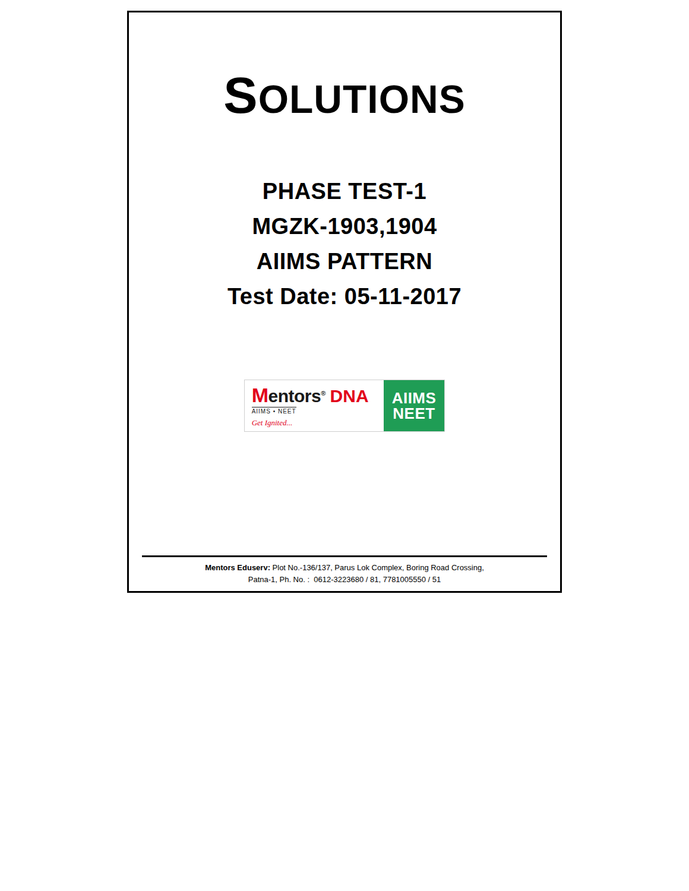SOLUTIONS
PHASE TEST-1
MGZK-1903,1904
AIIMS PATTERN
Test Date: 05-11-2017
Mentors® DNA
AIIMS • NEET
Get Ignited...
AIIMS NEET
Mentors Eduserv: Plot No.-136/137, Parus Lok Complex, Boring Road Crossing,
Patna-1, Ph. No. : 0612-3223680 / 81, 7781005550 / 51